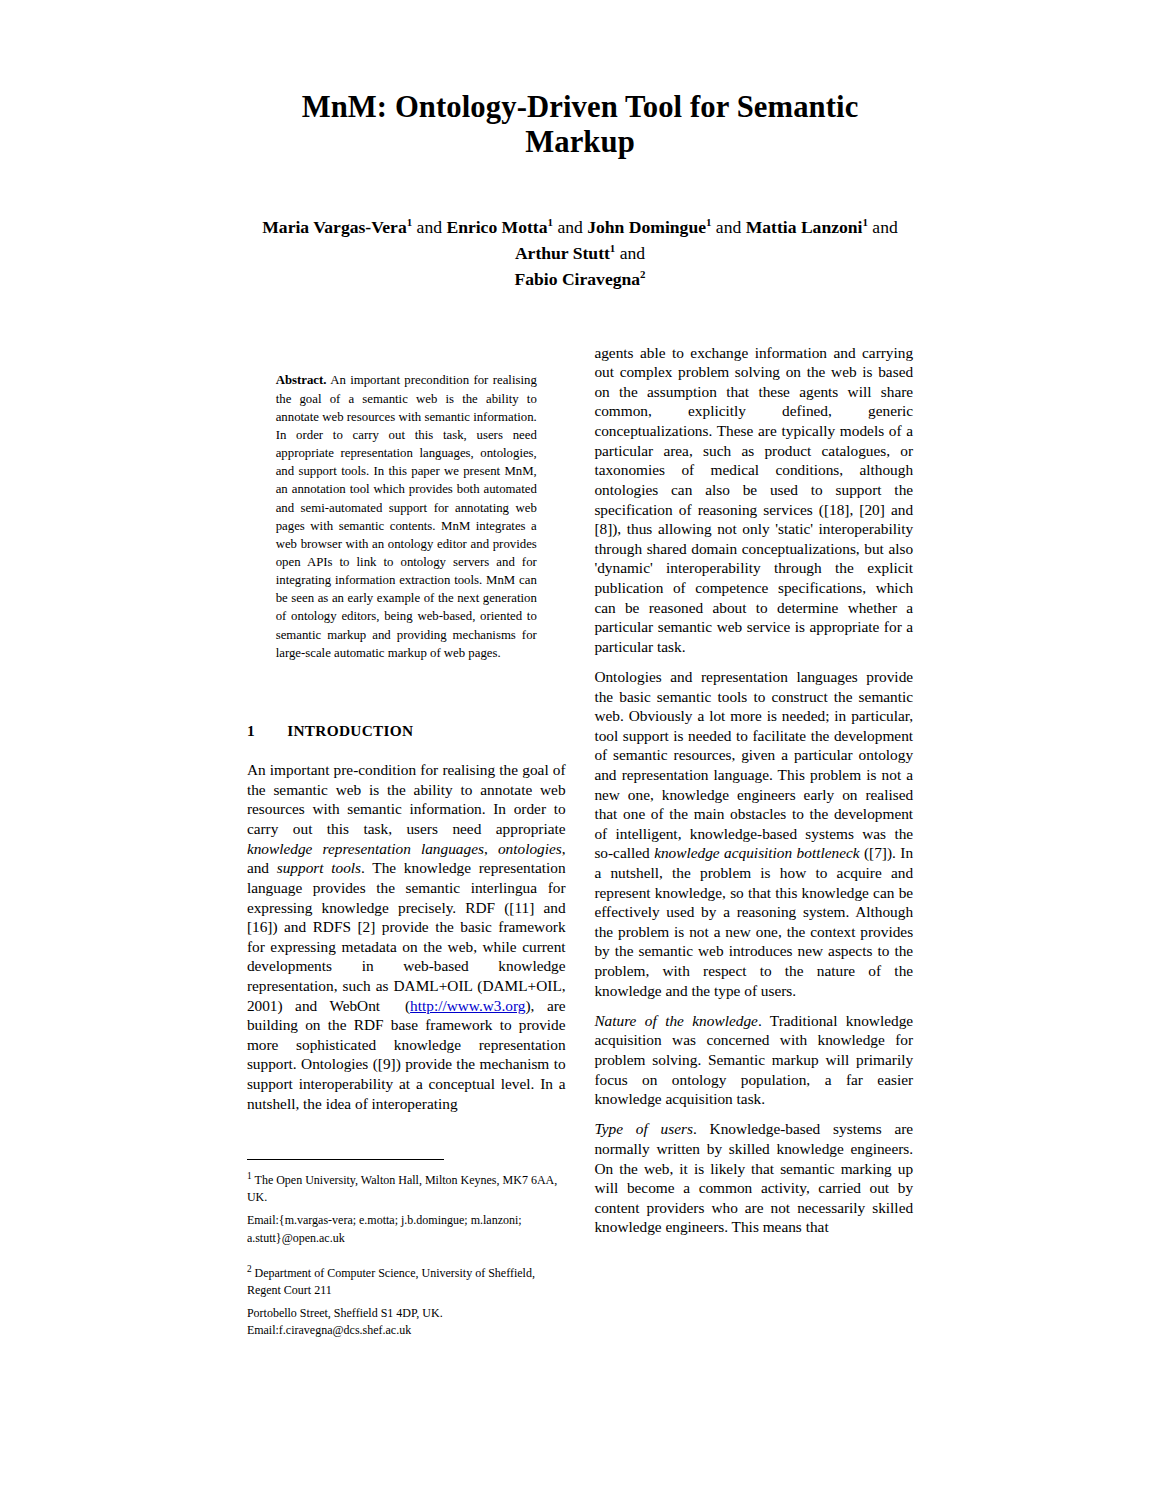MnM: Ontology-Driven Tool for Semantic Markup
Maria Vargas-Vera1 and Enrico Motta1 and John Domingue1 and Mattia Lanzoni1 and Arthur Stutt1 and
Fabio Ciravegna2
Abstract. An important precondition for realising the goal of a semantic web is the ability to annotate web resources with semantic information. In order to carry out this task, users need appropriate representation languages, ontologies, and support tools. In this paper we present MnM, an annotation tool which provides both automated and semi-automated support for annotating web pages with semantic contents. MnM integrates a web browser with an ontology editor and provides open APIs to link to ontology servers and for integrating information extraction tools. MnM can be seen as an early example of the next generation of ontology editors, being web-based, oriented to semantic markup and providing mechanisms for large-scale automatic markup of web pages.
1 INTRODUCTION
An important pre-condition for realising the goal of the semantic web is the ability to annotate web resources with semantic information. In order to carry out this task, users need appropriate knowledge representation languages, ontologies, and support tools. The knowledge representation language provides the semantic interlingua for expressing knowledge precisely. RDF ([11] and [16]) and RDFS [2] provide the basic framework for expressing metadata on the web, while current developments in web-based knowledge representation, such as DAML+OIL (DAML+OIL, 2001) and WebOnt (http://www.w3.org), are building on the RDF base framework to provide more sophisticated knowledge representation support. Ontologies ([9]) provide the mechanism to support interoperability at a conceptual level. In a nutshell, the idea of interoperating
1 The Open University, Walton Hall, Milton Keynes, MK7 6AA, UK.
Email:{m.vargas-vera; e.motta; j.b.domingue; m.lanzoni; a.stutt}@open.ac.uk
2 Department of Computer Science, University of Sheffield, Regent Court 211
Portobello Street, Sheffield S1 4DP, UK. Email:f.ciravegna@dcs.shef.ac.uk
agents able to exchange information and carrying out complex problem solving on the web is based on the assumption that these agents will share common, explicitly defined, generic conceptualizations. These are typically models of a particular area, such as product catalogues, or taxonomies of medical conditions, although ontologies can also be used to support the specification of reasoning services ([18], [20] and [8]), thus allowing not only 'static' interoperability through shared domain conceptualizations, but also 'dynamic' interoperability through the explicit publication of competence specifications, which can be reasoned about to determine whether a particular semantic web service is appropriate for a particular task.
Ontologies and representation languages provide the basic semantic tools to construct the semantic web. Obviously a lot more is needed; in particular, tool support is needed to facilitate the development of semantic resources, given a particular ontology and representation language. This problem is not a new one, knowledge engineers early on realised that one of the main obstacles to the development of intelligent, knowledge-based systems was the so-called knowledge acquisition bottleneck ([7]). In a nutshell, the problem is how to acquire and represent knowledge, so that this knowledge can be effectively used by a reasoning system. Although the problem is not a new one, the context provides by the semantic web introduces new aspects to the problem, with respect to the nature of the knowledge and the type of users.
Nature of the knowledge. Traditional knowledge acquisition was concerned with knowledge for problem solving. Semantic markup will primarily focus on ontology population, a far easier knowledge acquisition task.
Type of users. Knowledge-based systems are normally written by skilled knowledge engineers. On the web, it is likely that semantic marking up will become a common activity, carried out by content providers who are not necessarily skilled knowledge engineers. This means that